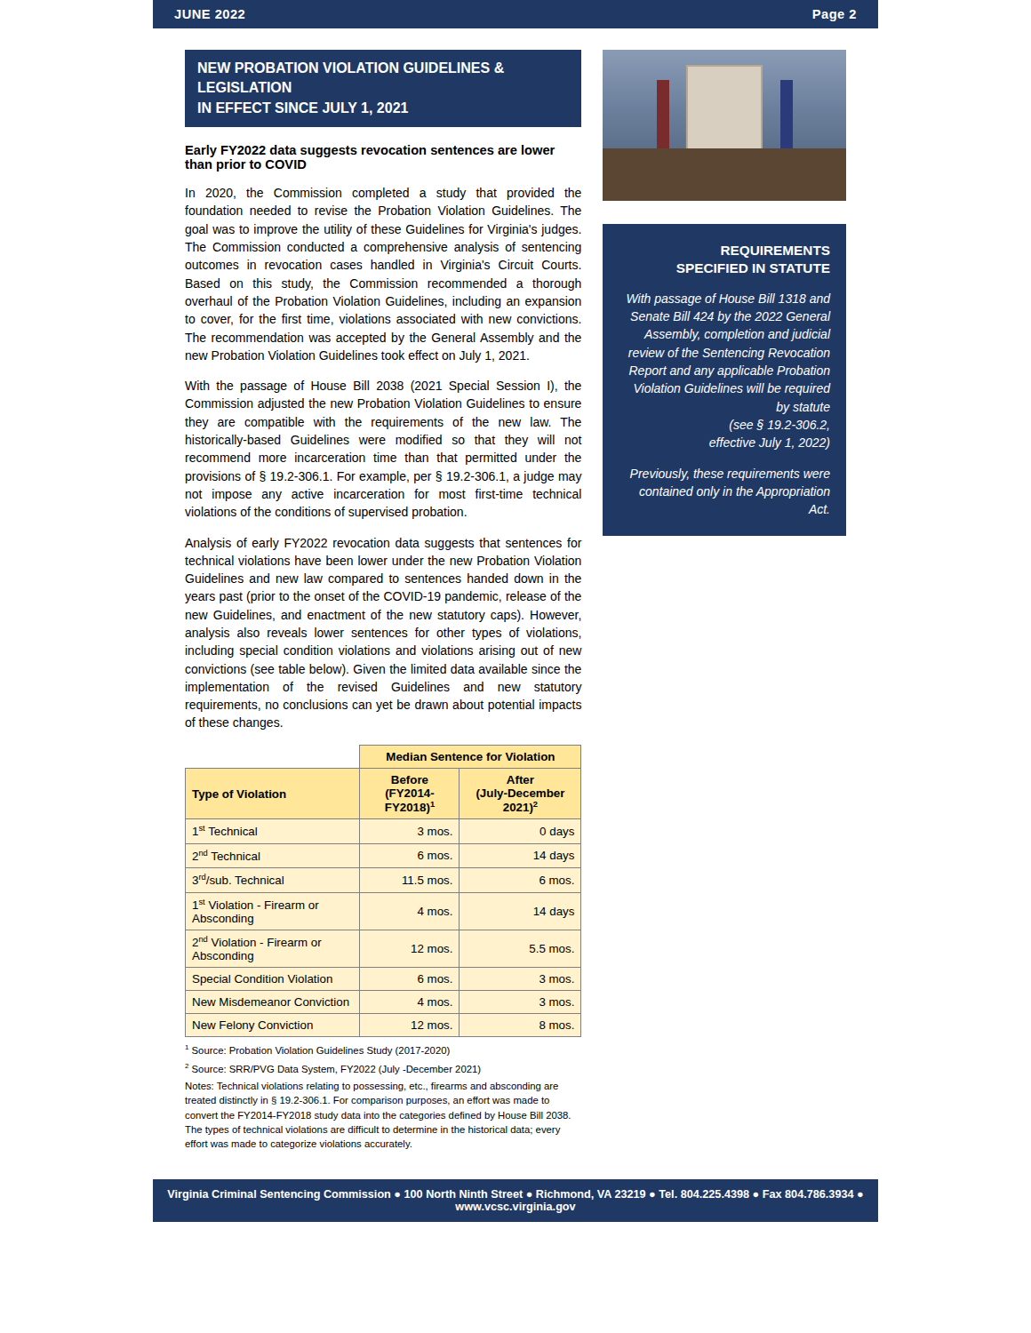JUNE 2022 Page 2
NEW PROBATION VIOLATION GUIDELINES & LEGISLATION
IN EFFECT SINCE JULY 1, 2021
Early FY2022 data suggests revocation sentences are lower than prior to COVID
In 2020, the Commission completed a study that provided the foundation needed to revise the Probation Violation Guidelines. The goal was to improve the utility of these Guidelines for Virginia's judges. The Commission conducted a comprehensive analysis of sentencing outcomes in revocation cases handled in Virginia's Circuit Courts. Based on this study, the Commission recommended a thorough overhaul of the Probation Violation Guidelines, including an expansion to cover, for the first time, violations associated with new convictions. The recommendation was accepted by the General Assembly and the new Probation Violation Guidelines took effect on July 1, 2021.
With the passage of House Bill 2038 (2021 Special Session I), the Commission adjusted the new Probation Violation Guidelines to ensure they are compatible with the requirements of the new law. The historically-based Guidelines were modified so that they will not recommend more incarceration time than that permitted under the provisions of § 19.2-306.1. For example, per § 19.2-306.1, a judge may not impose any active incarceration for most first-time technical violations of the conditions of supervised probation.
Analysis of early FY2022 revocation data suggests that sentences for technical violations have been lower under the new Probation Violation Guidelines and new law compared to sentences handed down in the years past (prior to the onset of the COVID-19 pandemic, release of the new Guidelines, and enactment of the new statutory caps). However, analysis also reveals lower sentences for other types of violations, including special condition violations and violations arising out of new convictions (see table below). Given the limited data available since the implementation of the revised Guidelines and new statutory requirements, no conclusions can yet be drawn about potential impacts of these changes.
| | Median Sentence for Violation |
| --- | --- |
| Type of Violation | Before (FY2014-FY2018) 1 | After (July-December 2021) 2 |
| 1 st Technical | 3 mos. | 0 days |
| 2 nd Technical | 6 mos. | 14 days |
| 3 rd /sub. Technical | 11.5 mos. | 6 mos. |
| 1 st Violation - Firearm or Absconding | 4 mos. | 14 days |
| 2 nd Violation - Firearm or Absconding | 12 mos. | 5.5 mos. |
| Special Condition Violation | 6 mos. | 3 mos. |
| New Misdemeanor Conviction | 4 mos. | 3 mos. |
| New Felony Conviction | 12 mos. | 8 mos. |
1 Source: Probation Violation Guidelines Study (2017-2020)
2 Source: SRR/PVG Data System, FY2022 (July -December 2021)
Notes: Technical violations relating to possessing, etc., firearms and absconding are treated distinctly in § 19.2-306.1. For comparison purposes, an effort was made to convert the FY2014-FY2018 study data into the categories defined by House Bill 2038. The types of technical violations are difficult to determine in the historical data; every effort was made to categorize violations accurately.
REQUIREMENTS
SPECIFIED IN STATUTE
With passage of House Bill 1318 and Senate Bill 424 by the 2022 General Assembly, completion and judicial review of the Sentencing Revocation Report and any applicable Probation Violation Guidelines will be required by statute
(see § 19.2-306.2,
effective July 1, 2022)
Previously, these requirements were contained only in the Appropriation Act.
Virginia Criminal Sentencing Commission ● 100 North Ninth Street ● Richmond, VA 23219 ● Tel. 804.225.4398 ● Fax 804.786.3934 ● www.vcsc.virginia.gov